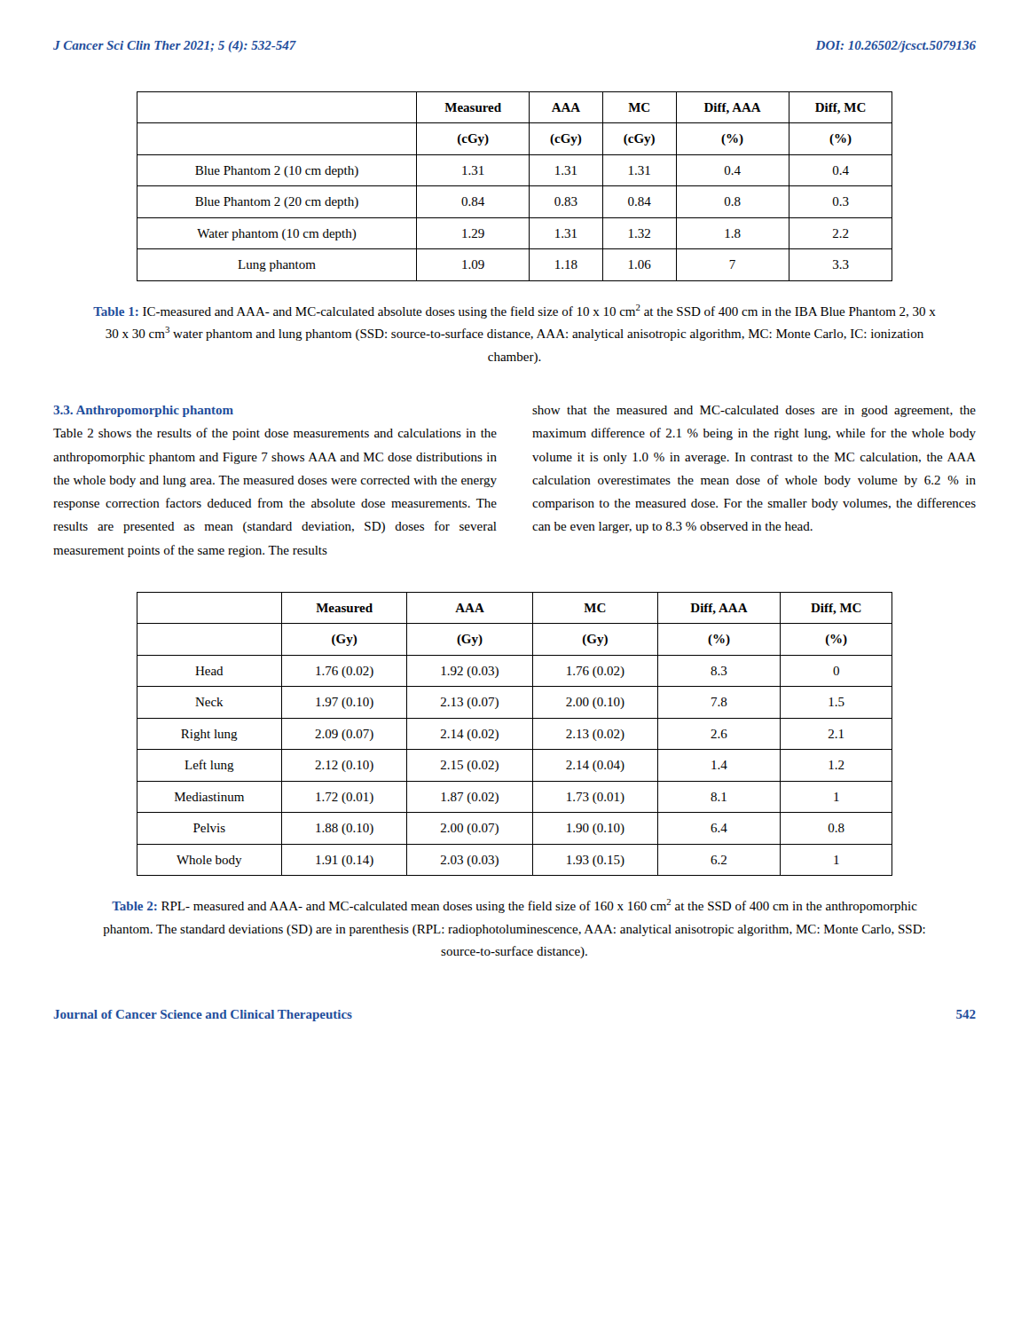J Cancer Sci Clin Ther 2021; 5 (4): 532-547
DOI: 10.26502/jcsct.5079136
| | Measured | AAA | MC | Diff, AAA | Diff, MC |
| | (cGy) | (cGy) | (cGy) | (%) | (%) |
| Blue Phantom 2 (10 cm depth) | 1.31 | 1.31 | 1.31 | 0.4 | 0.4 |
| Blue Phantom 2 (20 cm depth) | 0.84 | 0.83 | 0.84 | 0.8 | 0.3 |
| Water phantom (10 cm depth) | 1.29 | 1.31 | 1.32 | 1.8 | 2.2 |
| Lung phantom | 1.09 | 1.18 | 1.06 | 7 | 3.3 |
Table 1: IC-measured and AAA- and MC-calculated absolute doses using the field size of 10 x 10 cm2 at the SSD of 400 cm in the IBA Blue Phantom 2, 30 x 30 x 30 cm3 water phantom and lung phantom (SSD: source-to-surface distance, AAA: analytical anisotropic algorithm, MC: Monte Carlo, IC: ionization chamber).
3.3. Anthropomorphic phantom
Table 2 shows the results of the point dose measurements and calculations in the anthropomorphic phantom and Figure 7 shows AAA and MC dose distributions in the whole body and lung area. The measured doses were corrected with the energy response correction factors deduced from the absolute dose measurements. The results are presented as mean (standard deviation, SD) doses for several measurement points of the same region. The results
show that the measured and MC-calculated doses are in good agreement, the maximum difference of 2.1 % being in the right lung, while for the whole body volume it is only 1.0 % in average. In contrast to the MC calculation, the AAA calculation overestimates the mean dose of whole body volume by 6.2 % in comparison to the measured dose. For the smaller body volumes, the differences can be even larger, up to 8.3 % observed in the head.
| | Measured | AAA | MC | Diff, AAA | Diff, MC |
| | (Gy) | (Gy) | (Gy) | (%) | (%) |
| Head | 1.76 (0.02) | 1.92 (0.03) | 1.76 (0.02) | 8.3 | 0 |
| Neck | 1.97 (0.10) | 2.13 (0.07) | 2.00 (0.10) | 7.8 | 1.5 |
| Right lung | 2.09 (0.07) | 2.14 (0.02) | 2.13 (0.02) | 2.6 | 2.1 |
| Left lung | 2.12 (0.10) | 2.15 (0.02) | 2.14 (0.04) | 1.4 | 1.2 |
| Mediastinum | 1.72 (0.01) | 1.87 (0.02) | 1.73 (0.01) | 8.1 | 1 |
| Pelvis | 1.88 (0.10) | 2.00 (0.07) | 1.90 (0.10) | 6.4 | 0.8 |
| Whole body | 1.91 (0.14) | 2.03 (0.03) | 1.93 (0.15) | 6.2 | 1 |
Table 2: RPL- measured and AAA- and MC-calculated mean doses using the field size of 160 x 160 cm2 at the SSD of 400 cm in the anthropomorphic phantom. The standard deviations (SD) are in parenthesis (RPL: radiophotoluminescence, AAA: analytical anisotropic algorithm, MC: Monte Carlo, SSD: source-to-surface distance).
Journal of Cancer Science and Clinical Therapeutics
542